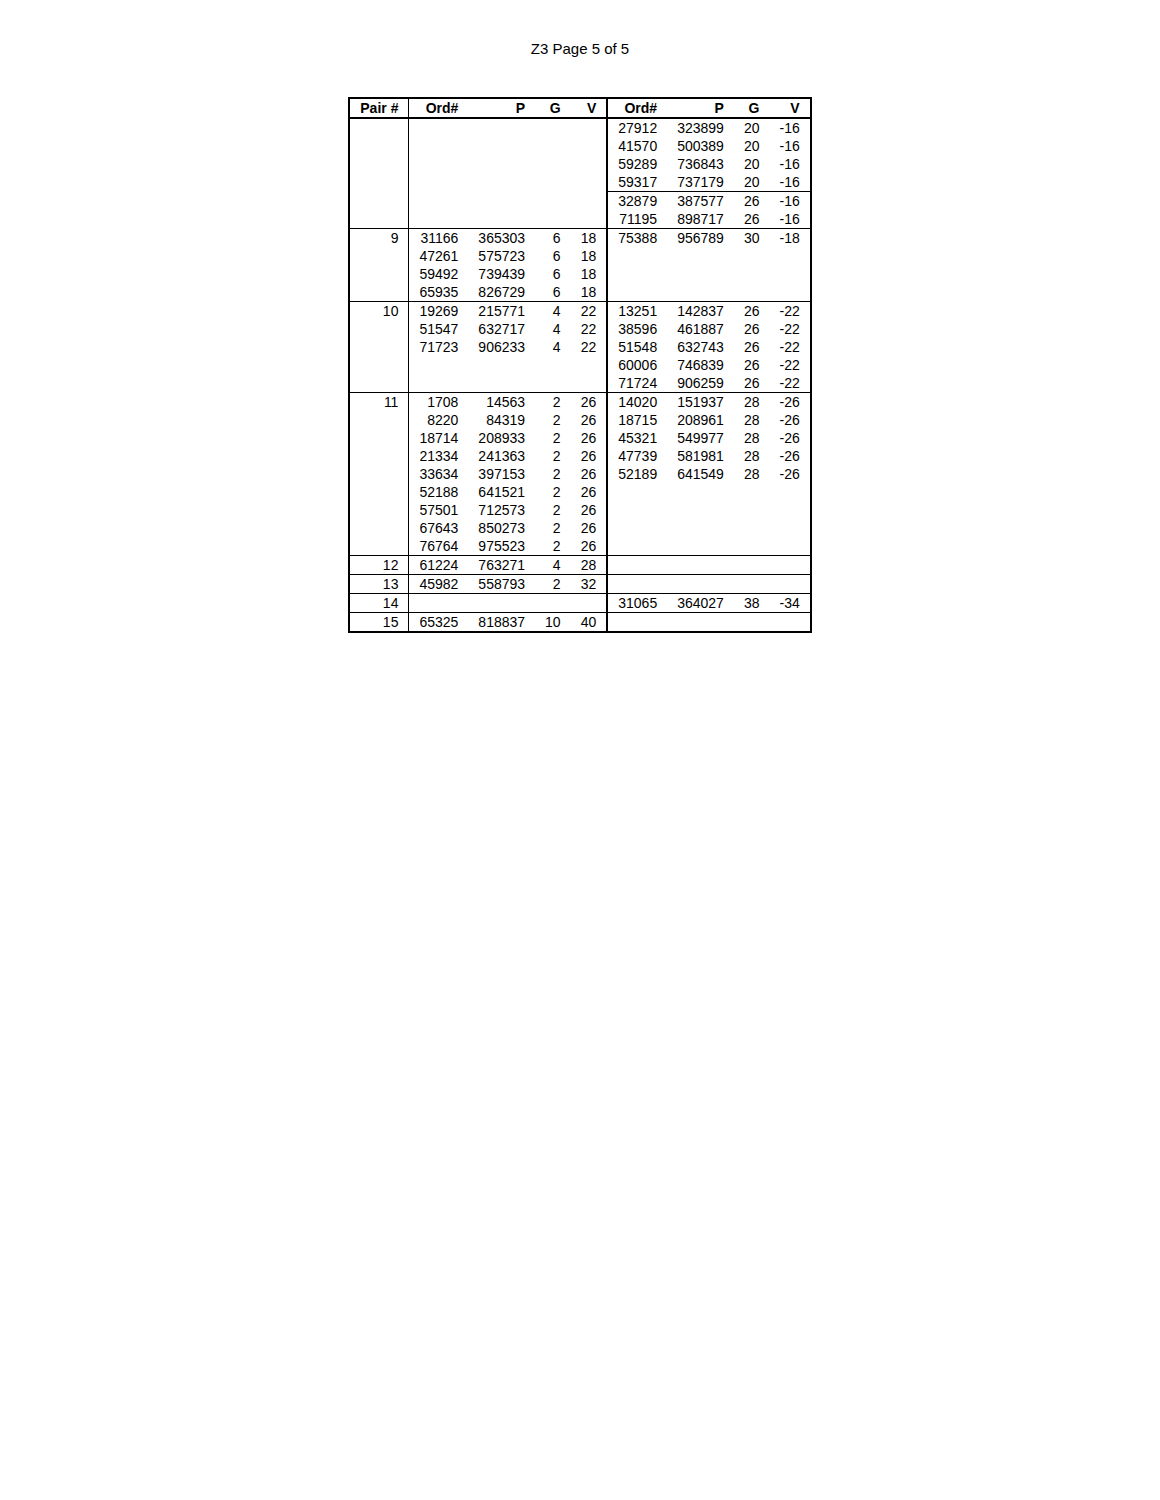Z3 Page 5 of 5
| Pair # | Ord# | P | G | V | Ord# | P | G | V |
| --- | --- | --- | --- | --- | --- | --- | --- | --- |
| | | | | | 27912 | 323899 | 20 | -16 |
| | | | | | 41570 | 500389 | 20 | -16 |
| | | | | | 59289 | 736843 | 20 | -16 |
| | | | | | 59317 | 737179 | 20 | -16 |
| | | | | | 32879 | 387577 | 26 | -16 |
| | | | | | 71195 | 898717 | 26 | -16 |
| 9 | 31166 | 365303 | 6 | 18 | 75388 | 956789 | 30 | -18 |
| | 47261 | 575723 | 6 | 18 | | | | |
| | 59492 | 739439 | 6 | 18 | | | | |
| | 65935 | 826729 | 6 | 18 | | | | |
| 10 | 19269 | 215771 | 4 | 22 | 13251 | 142837 | 26 | -22 |
| | 51547 | 632717 | 4 | 22 | 38596 | 461887 | 26 | -22 |
| | 71723 | 906233 | 4 | 22 | 51548 | 632743 | 26 | -22 |
| | | | | | 60006 | 746839 | 26 | -22 |
| | | | | | 71724 | 906259 | 26 | -22 |
| 11 | 1708 | 14563 | 2 | 26 | 14020 | 151937 | 28 | -26 |
| | 8220 | 84319 | 2 | 26 | 18715 | 208961 | 28 | -26 |
| | 18714 | 208933 | 2 | 26 | 45321 | 549977 | 28 | -26 |
| | 21334 | 241363 | 2 | 26 | 47739 | 581981 | 28 | -26 |
| | 33634 | 397153 | 2 | 26 | 52189 | 641549 | 28 | -26 |
| | 52188 | 641521 | 2 | 26 | | | | |
| | 57501 | 712573 | 2 | 26 | | | | |
| | 67643 | 850273 | 2 | 26 | | | | |
| | 76764 | 975523 | 2 | 26 | | | | |
| 12 | 61224 | 763271 | 4 | 28 | | | | |
| 13 | 45982 | 558793 | 2 | 32 | | | | |
| 14 | | | | | 31065 | 364027 | 38 | -34 |
| 15 | 65325 | 818837 | 10 | 40 | | | | |